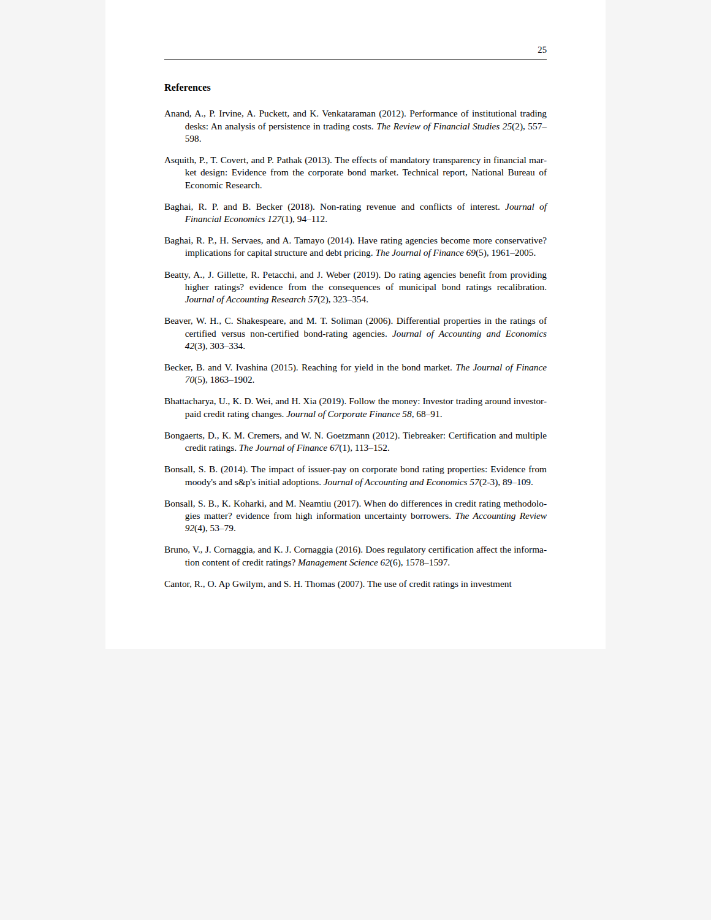25
References
Anand, A., P. Irvine, A. Puckett, and K. Venkataraman (2012). Performance of institutional trading desks: An analysis of persistence in trading costs. The Review of Financial Studies 25(2), 557–598.
Asquith, P., T. Covert, and P. Pathak (2013). The effects of mandatory transparency in financial market design: Evidence from the corporate bond market. Technical report, National Bureau of Economic Research.
Baghai, R. P. and B. Becker (2018). Non-rating revenue and conflicts of interest. Journal of Financial Economics 127(1), 94–112.
Baghai, R. P., H. Servaes, and A. Tamayo (2014). Have rating agencies become more conservative? implications for capital structure and debt pricing. The Journal of Finance 69(5), 1961–2005.
Beatty, A., J. Gillette, R. Petacchi, and J. Weber (2019). Do rating agencies benefit from providing higher ratings? evidence from the consequences of municipal bond ratings recalibration. Journal of Accounting Research 57(2), 323–354.
Beaver, W. H., C. Shakespeare, and M. T. Soliman (2006). Differential properties in the ratings of certified versus non-certified bond-rating agencies. Journal of Accounting and Economics 42(3), 303–334.
Becker, B. and V. Ivashina (2015). Reaching for yield in the bond market. The Journal of Finance 70(5), 1863–1902.
Bhattacharya, U., K. D. Wei, and H. Xia (2019). Follow the money: Investor trading around investor-paid credit rating changes. Journal of Corporate Finance 58, 68–91.
Bongaerts, D., K. M. Cremers, and W. N. Goetzmann (2012). Tiebreaker: Certification and multiple credit ratings. The Journal of Finance 67(1), 113–152.
Bonsall, S. B. (2014). The impact of issuer-pay on corporate bond rating properties: Evidence from moody's and s&p's initial adoptions. Journal of Accounting and Economics 57(2-3), 89–109.
Bonsall, S. B., K. Koharki, and M. Neamtiu (2017). When do differences in credit rating methodologies matter? evidence from high information uncertainty borrowers. The Accounting Review 92(4), 53–79.
Bruno, V., J. Cornaggia, and K. J. Cornaggia (2016). Does regulatory certification affect the information content of credit ratings? Management Science 62(6), 1578–1597.
Cantor, R., O. Ap Gwilym, and S. H. Thomas (2007). The use of credit ratings in investment